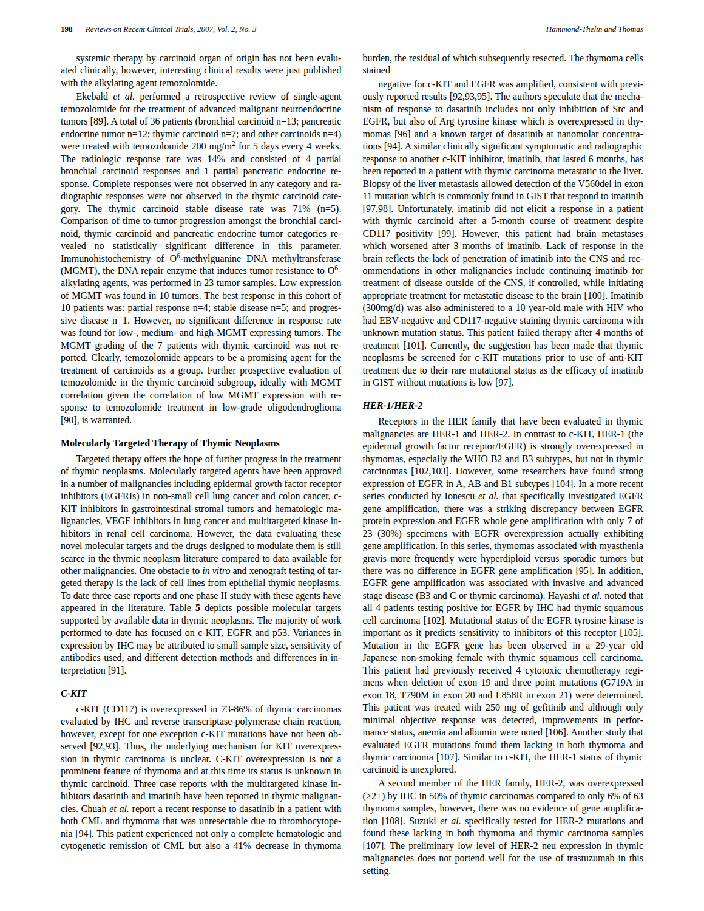198 Reviews on Recent Clinical Trials, 2007, Vol. 2, No. 3 Hammond-Thelin and Thomas
systemic therapy by carcinoid organ of origin has not been evaluated clinically, however, interesting clinical results were just published with the alkylating agent temozolomide.
Ekebald et al. performed a retrospective review of single-agent temozolomide for the treatment of advanced malignant neuroendocrine tumors [89]. A total of 36 patients (bronchial carcinoid n=13; pancreatic endocrine tumor n=12; thymic carcinoid n=7; and other carcinoids n=4) were treated with temozolomide 200 mg/m2 for 5 days every 4 weeks. The radiologic response rate was 14% and consisted of 4 partial bronchial carcinoid responses and 1 partial pancreatic endocrine response. Complete responses were not observed in any category and radiographic responses were not observed in the thymic carcinoid category. The thymic carcinoid stable disease rate was 71% (n=5). Comparison of time to tumor progression amongst the bronchial carcinoid, thymic carcinoid and pancreatic endocrine tumor categories revealed no statistically significant difference in this parameter. Immunohistochemistry of O6-methylguanine DNA methyltransferase (MGMT), the DNA repair enzyme that induces tumor resistance to O6-alkylating agents, was performed in 23 tumor samples. Low expression of MGMT was found in 10 tumors. The best response in this cohort of 10 patients was: partial response n=4; stable disease n=5; and progressive disease n=1. However, no significant difference in response rate was found for low-, medium- and high-MGMT expressing tumors. The MGMT grading of the 7 patients with thymic carcinoid was not reported. Clearly, temozolomide appears to be a promising agent for the treatment of carcinoids as a group. Further prospective evaluation of temozolomide in the thymic carcinoid subgroup, ideally with MGMT correlation given the correlation of low MGMT expression with response to temozolomide treatment in low-grade oligodendroglioma [90], is warranted.
Molecularly Targeted Therapy of Thymic Neoplasms
Targeted therapy offers the hope of further progress in the treatment of thymic neoplasms. Molecularly targeted agents have been approved in a number of malignancies including epidermal growth factor receptor inhibitors (EGFRIs) in non-small cell lung cancer and colon cancer, c-KIT inhibitors in gastrointestinal stromal tumors and hematologic malignancies, VEGF inhibitors in lung cancer and multitargeted kinase inhibitors in renal cell carcinoma. However, the data evaluating these novel molecular targets and the drugs designed to modulate them is still scarce in the thymic neoplasm literature compared to data available for other malignancies. One obstacle to in vitro and xenograft testing of targeted therapy is the lack of cell lines from epithelial thymic neoplasms. To date three case reports and one phase II study with these agents have appeared in the literature. Table 5 depicts possible molecular targets supported by available data in thymic neoplasms. The majority of work performed to date has focused on c-KIT, EGFR and p53. Variances in expression by IHC may be attributed to small sample size, sensitivity of antibodies used, and different detection methods and differences in interpretation [91].
C-KIT
c-KIT (CD117) is overexpressed in 73-86% of thymic carcinomas evaluated by IHC and reverse transcriptase-polymerase chain reaction, however, except for one exception c-KIT mutations have not been observed [92,93]. Thus, the underlying mechanism for KIT overexpression in thymic carcinoma is unclear. C-KIT overexpression is not a prominent feature of thymoma and at this time its status is unknown in thymic carcinoid. Three case reports with the multitargeted kinase inhibitors dasatinib and imatinib have been reported in thymic malignancies. Chuah et al. report a recent response to dasatinib in a patient with both CML and thymoma that was unresectable due to thrombocytopenia [94]. This patient experienced not only a complete hematologic and cytogenetic remission of CML but also a 41% decrease in thymoma burden, the residual of which subsequently resected. The thymoma cells stained
negative for c-KIT and EGFR was amplified, consistent with previously reported results [92,93,95]. The authors speculate that the mechanism of response to dasatinib includes not only inhibition of Src and EGFR, but also of Arg tyrosine kinase which is overexpressed in thymomas [96] and a known target of dasatinib at nanomolar concentrations [94]. A similar clinically significant symptomatic and radiographic response to another c-KIT inhibitor, imatinib, that lasted 6 months, has been reported in a patient with thymic carcinoma metastatic to the liver. Biopsy of the liver metastasis allowed detection of the V560del in exon 11 mutation which is commonly found in GIST that respond to imatinib [97,98]. Unfortunately, imatinib did not elicit a response in a patient with thymic carcinoid after a 5-month course of treatment despite CD117 positivity [99]. However, this patient had brain metastases which worsened after 3 months of imatinib. Lack of response in the brain reflects the lack of penetration of imatinib into the CNS and recommendations in other malignancies include continuing imatinib for treatment of disease outside of the CNS, if controlled, while initiating appropriate treatment for metastatic disease to the brain [100]. Imatinib (300mg/d) was also administered to a 10 year-old male with HIV who had EBV-negative and CD117-negative staining thymic carcinoma with unknown mutation status. This patient failed therapy after 4 months of treatment [101]. Currently, the suggestion has been made that thymic neoplasms be screened for c-KIT mutations prior to use of anti-KIT treatment due to their rare mutational status as the efficacy of imatinib in GIST without mutations is low [97].
HER-1/HER-2
Receptors in the HER family that have been evaluated in thymic malignancies are HER-1 and HER-2. In contrast to c-KIT, HER-1 (the epidermal growth factor receptor/EGFR) is strongly overexpressed in thymomas, especially the WHO B2 and B3 subtypes, but not in thymic carcinomas [102,103]. However, some researchers have found strong expression of EGFR in A, AB and B1 subtypes [104]. In a more recent series conducted by Ionescu et al. that specifically investigated EGFR gene amplification, there was a striking discrepancy between EGFR protein expression and EGFR whole gene amplification with only 7 of 23 (30%) specimens with EGFR overexpression actually exhibiting gene amplification. In this series, thymomas associated with myasthenia gravis more frequently were hyperdiploid versus sporadic tumors but there was no difference in EGFR gene amplification [95]. In addition, EGFR gene amplification was associated with invasive and advanced stage disease (B3 and C or thymic carcinoma). Hayashi et al. noted that all 4 patients testing positive for EGFR by IHC had thymic squamous cell carcinoma [102]. Mutational status of the EGFR tyrosine kinase is important as it predicts sensitivity to inhibitors of this receptor [105]. Mutation in the EGFR gene has been observed in a 29-year old Japanese non-smoking female with thymic squamous cell carcinoma. This patient had previously received 4 cytotoxic chemotherapy regimens when deletion of exon 19 and three point mutations (G719A in exon 18, T790M in exon 20 and L858R in exon 21) were determined. This patient was treated with 250 mg of gefitinib and although only minimal objective response was detected, improvements in performance status, anemia and albumin were noted [106]. Another study that evaluated EGFR mutations found them lacking in both thymoma and thymic carcinoma [107]. Similar to c-KIT, the HER-1 status of thymic carcinoid is unexplored.
A second member of the HER family, HER-2, was overexpressed (>2+) by IHC in 50% of thymic carcinomas compared to only 6% of 63 thymoma samples, however, there was no evidence of gene amplification [108]. Suzuki et al. specifically tested for HER-2 mutations and found these lacking in both thymoma and thymic carcinoma samples [107]. The preliminary low level of HER-2 neu expression in thymic malignancies does not portend well for the use of trastuzumab in this setting.